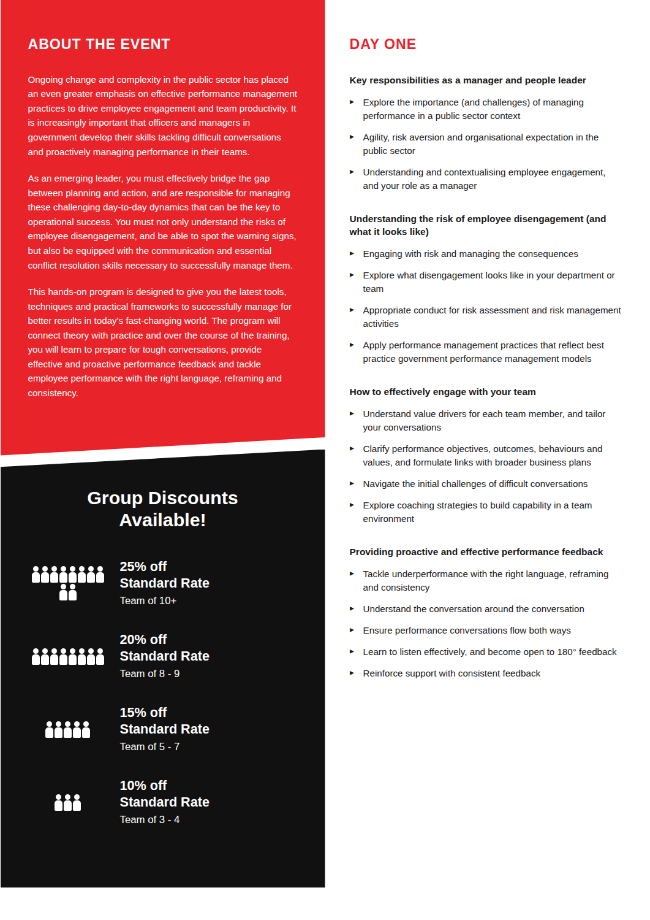ABOUT THE EVENT
Ongoing change and complexity in the public sector has placed an even greater emphasis on effective performance management practices to drive employee engagement and team productivity. It is increasingly important that officers and managers in government develop their skills tackling difficult conversations and proactively managing performance in their teams.
As an emerging leader, you must effectively bridge the gap between planning and action, and are responsible for managing these challenging day-to-day dynamics that can be the key to operational success. You must not only understand the risks of employee disengagement, and be able to spot the warning signs, but also be equipped with the communication and essential conflict resolution skills necessary to successfully manage them.
This hands-on program is designed to give you the latest tools, techniques and practical frameworks to successfully manage for better results in today's fast-changing world. The program will connect theory with practice and over the course of the training, you will learn to prepare for tough conversations, provide effective and proactive performance feedback and tackle employee performance with the right language, reframing and consistency.
Group Discounts
Available!
25% off Standard Rate Team of 10+
20% off Standard Rate Team of 8 - 9
15% off Standard Rate Team of 5 - 7
10% off Standard Rate Team of 3 - 4
DAY ONE
Key responsibilities as a manager and people leader
Explore the importance (and challenges) of managing performance in a public sector context
Agility, risk aversion and organisational expectation in the public sector
Understanding and contextualising employee engagement, and your role as a manager
Understanding the risk of employee disengagement (and what it looks like)
Engaging with risk and managing the consequences
Explore what disengagement looks like in your department or team
Appropriate conduct for risk assessment and risk management activities
Apply performance management practices that reflect best practice government performance management models
How to effectively engage with your team
Understand value drivers for each team member, and tailor your conversations
Clarify performance objectives, outcomes, behaviours and values, and formulate links with broader business plans
Navigate the initial challenges of difficult conversations
Explore coaching strategies to build capability in a team environment
Providing proactive and effective performance feedback
Tackle underperformance with the right language, reframing and consistency
Understand the conversation around the conversation
Ensure performance conversations flow both ways
Learn to listen effectively, and become open to 180° feedback
Reinforce support with consistent feedback